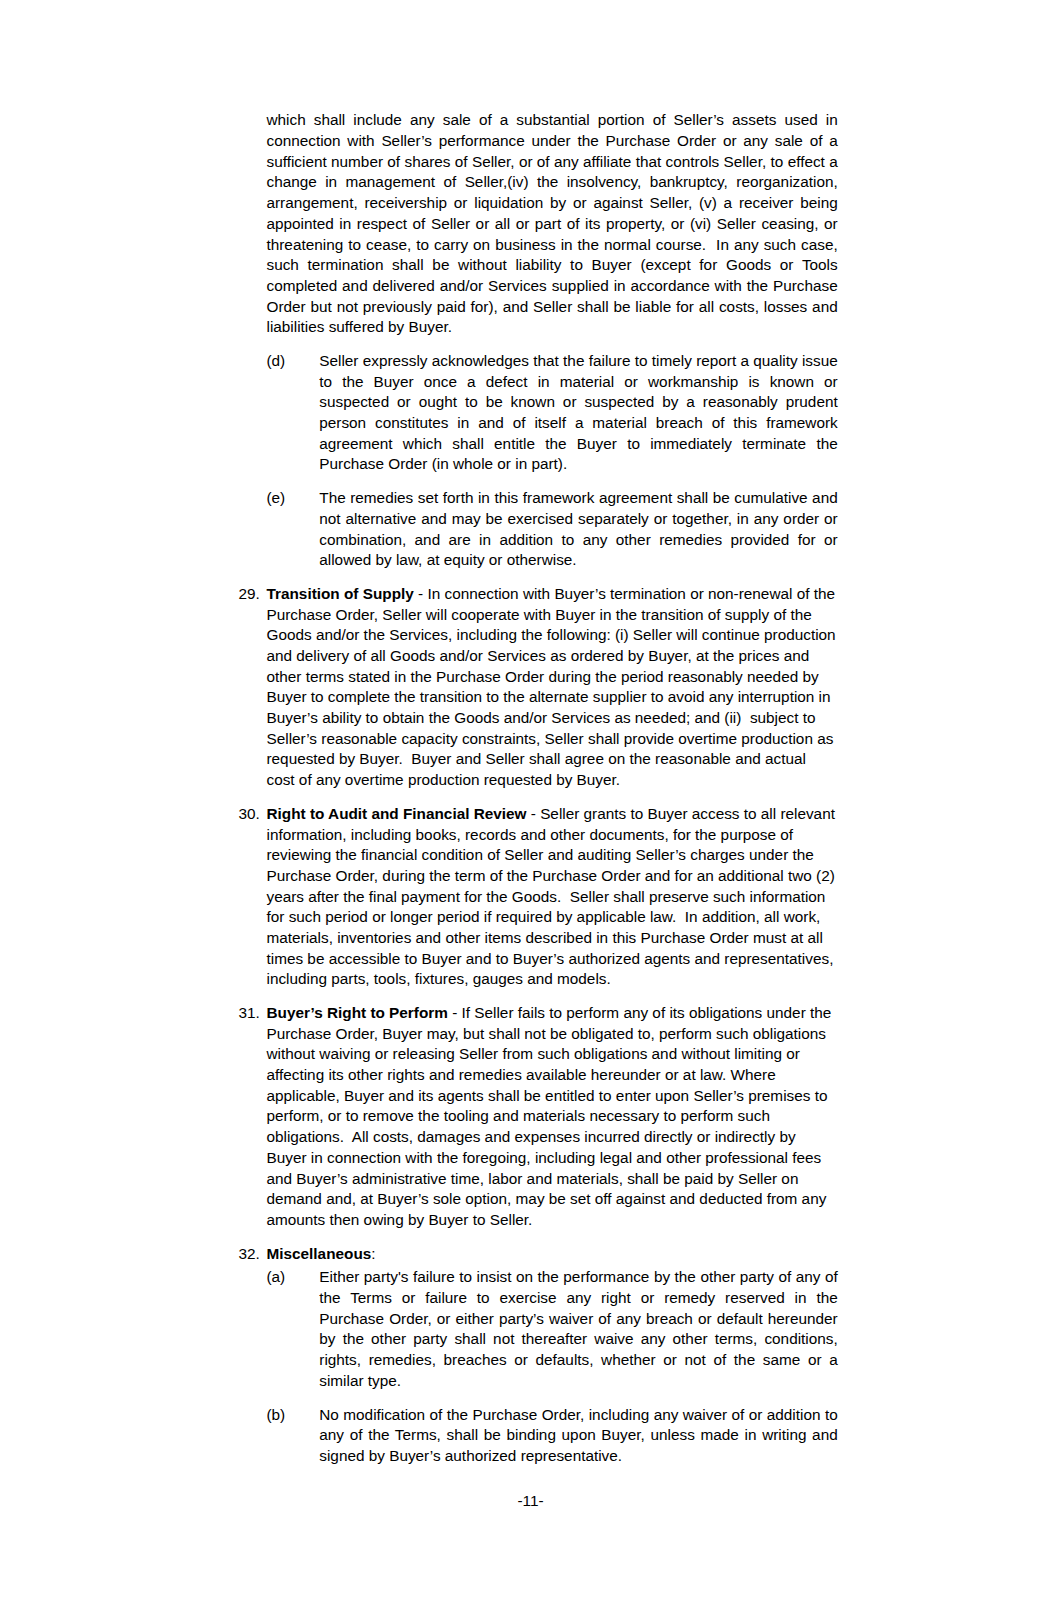which shall include any sale of a substantial portion of Seller’s assets used in connection with Seller’s performance under the Purchase Order or any sale of a sufficient number of shares of Seller, or of any affiliate that controls Seller, to effect a change in management of Seller,(iv) the insolvency, bankruptcy, reorganization, arrangement, receivership or liquidation by or against Seller, (v) a receiver being appointed in respect of Seller or all or part of its property, or (vi) Seller ceasing, or threatening to cease, to carry on business in the normal course. In any such case, such termination shall be without liability to Buyer (except for Goods or Tools completed and delivered and/or Services supplied in accordance with the Purchase Order but not previously paid for), and Seller shall be liable for all costs, losses and liabilities suffered by Buyer.
(d) Seller expressly acknowledges that the failure to timely report a quality issue to the Buyer once a defect in material or workmanship is known or suspected or ought to be known or suspected by a reasonably prudent person constitutes in and of itself a material breach of this framework agreement which shall entitle the Buyer to immediately terminate the Purchase Order (in whole or in part).
(e) The remedies set forth in this framework agreement shall be cumulative and not alternative and may be exercised separately or together, in any order or combination, and are in addition to any other remedies provided for or allowed by law, at equity or otherwise.
29. Transition of Supply - In connection with Buyer’s termination or non-renewal of the Purchase Order, Seller will cooperate with Buyer in the transition of supply of the Goods and/or the Services, including the following: (i) Seller will continue production and delivery of all Goods and/or Services as ordered by Buyer, at the prices and other terms stated in the Purchase Order during the period reasonably needed by Buyer to complete the transition to the alternate supplier to avoid any interruption in Buyer’s ability to obtain the Goods and/or Services as needed; and (ii) subject to Seller’s reasonable capacity constraints, Seller shall provide overtime production as requested by Buyer. Buyer and Seller shall agree on the reasonable and actual cost of any overtime production requested by Buyer.
30. Right to Audit and Financial Review - Seller grants to Buyer access to all relevant information, including books, records and other documents, for the purpose of reviewing the financial condition of Seller and auditing Seller’s charges under the Purchase Order, during the term of the Purchase Order and for an additional two (2) years after the final payment for the Goods. Seller shall preserve such information for such period or longer period if required by applicable law. In addition, all work, materials, inventories and other items described in this Purchase Order must at all times be accessible to Buyer and to Buyer’s authorized agents and representatives, including parts, tools, fixtures, gauges and models.
31. Buyer’s Right to Perform - If Seller fails to perform any of its obligations under the Purchase Order, Buyer may, but shall not be obligated to, perform such obligations without waiving or releasing Seller from such obligations and without limiting or affecting its other rights and remedies available hereunder or at law. Where applicable, Buyer and its agents shall be entitled to enter upon Seller’s premises to perform, or to remove the tooling and materials necessary to perform such obligations. All costs, damages and expenses incurred directly or indirectly by Buyer in connection with the foregoing, including legal and other professional fees and Buyer’s administrative time, labor and materials, shall be paid by Seller on demand and, at Buyer’s sole option, may be set off against and deducted from any amounts then owing by Buyer to Seller.
32. Miscellaneous:
(a) Either party's failure to insist on the performance by the other party of any of the Terms or failure to exercise any right or remedy reserved in the Purchase Order, or either party’s waiver of any breach or default hereunder by the other party shall not thereafter waive any other terms, conditions, rights, remedies, breaches or defaults, whether or not of the same or a similar type.
(b) No modification of the Purchase Order, including any waiver of or addition to any of the Terms, shall be binding upon Buyer, unless made in writing and signed by Buyer’s authorized representative.
-11-